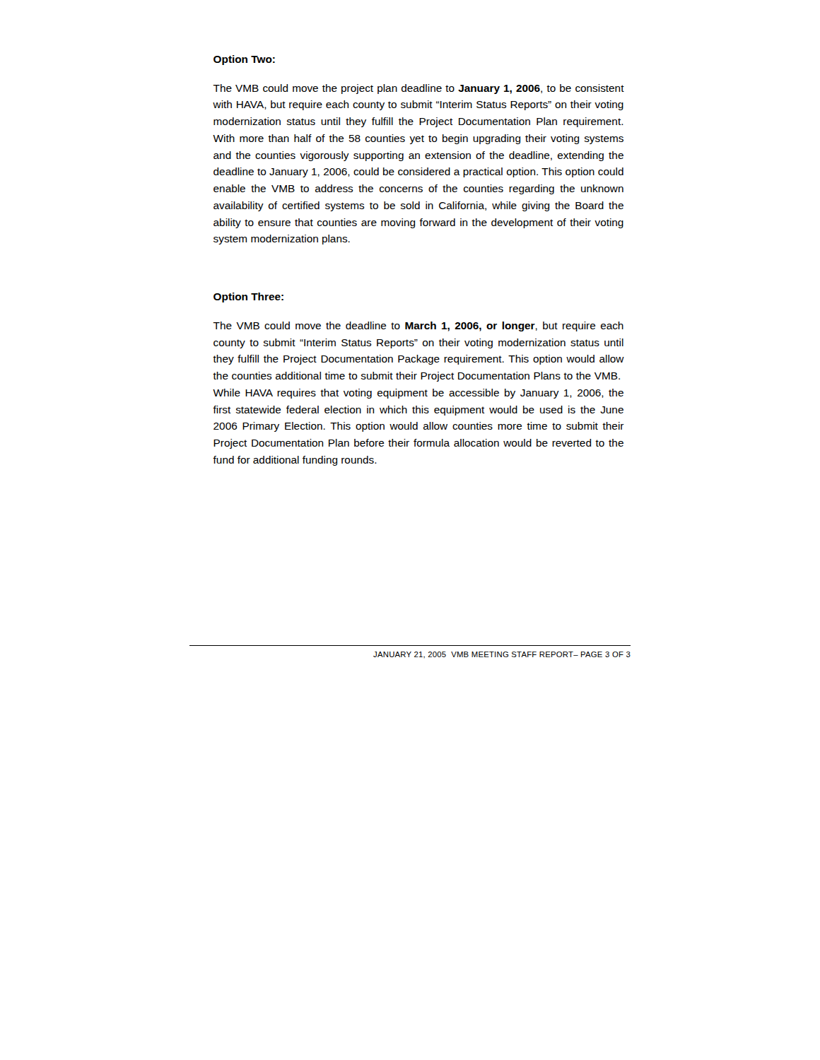Option Two:
The VMB could move the project plan deadline to January 1, 2006, to be consistent with HAVA, but require each county to submit “Interim Status Reports” on their voting modernization status until they fulfill the Project Documentation Plan requirement. With more than half of the 58 counties yet to begin upgrading their voting systems and the counties vigorously supporting an extension of the deadline, extending the deadline to January 1, 2006, could be considered a practical option. This option could enable the VMB to address the concerns of the counties regarding the unknown availability of certified systems to be sold in California, while giving the Board the ability to ensure that counties are moving forward in the development of their voting system modernization plans.
Option Three:
The VMB could move the deadline to March 1, 2006, or longer, but require each county to submit “Interim Status Reports” on their voting modernization status until they fulfill the Project Documentation Package requirement. This option would allow the counties additional time to submit their Project Documentation Plans to the VMB. While HAVA requires that voting equipment be accessible by January 1, 2006, the first statewide federal election in which this equipment would be used is the June 2006 Primary Election. This option would allow counties more time to submit their Project Documentation Plan before their formula allocation would be reverted to the fund for additional funding rounds.
JANUARY 21, 2005 VMB MEETING STAFF REPORT– PAGE 3 OF 3